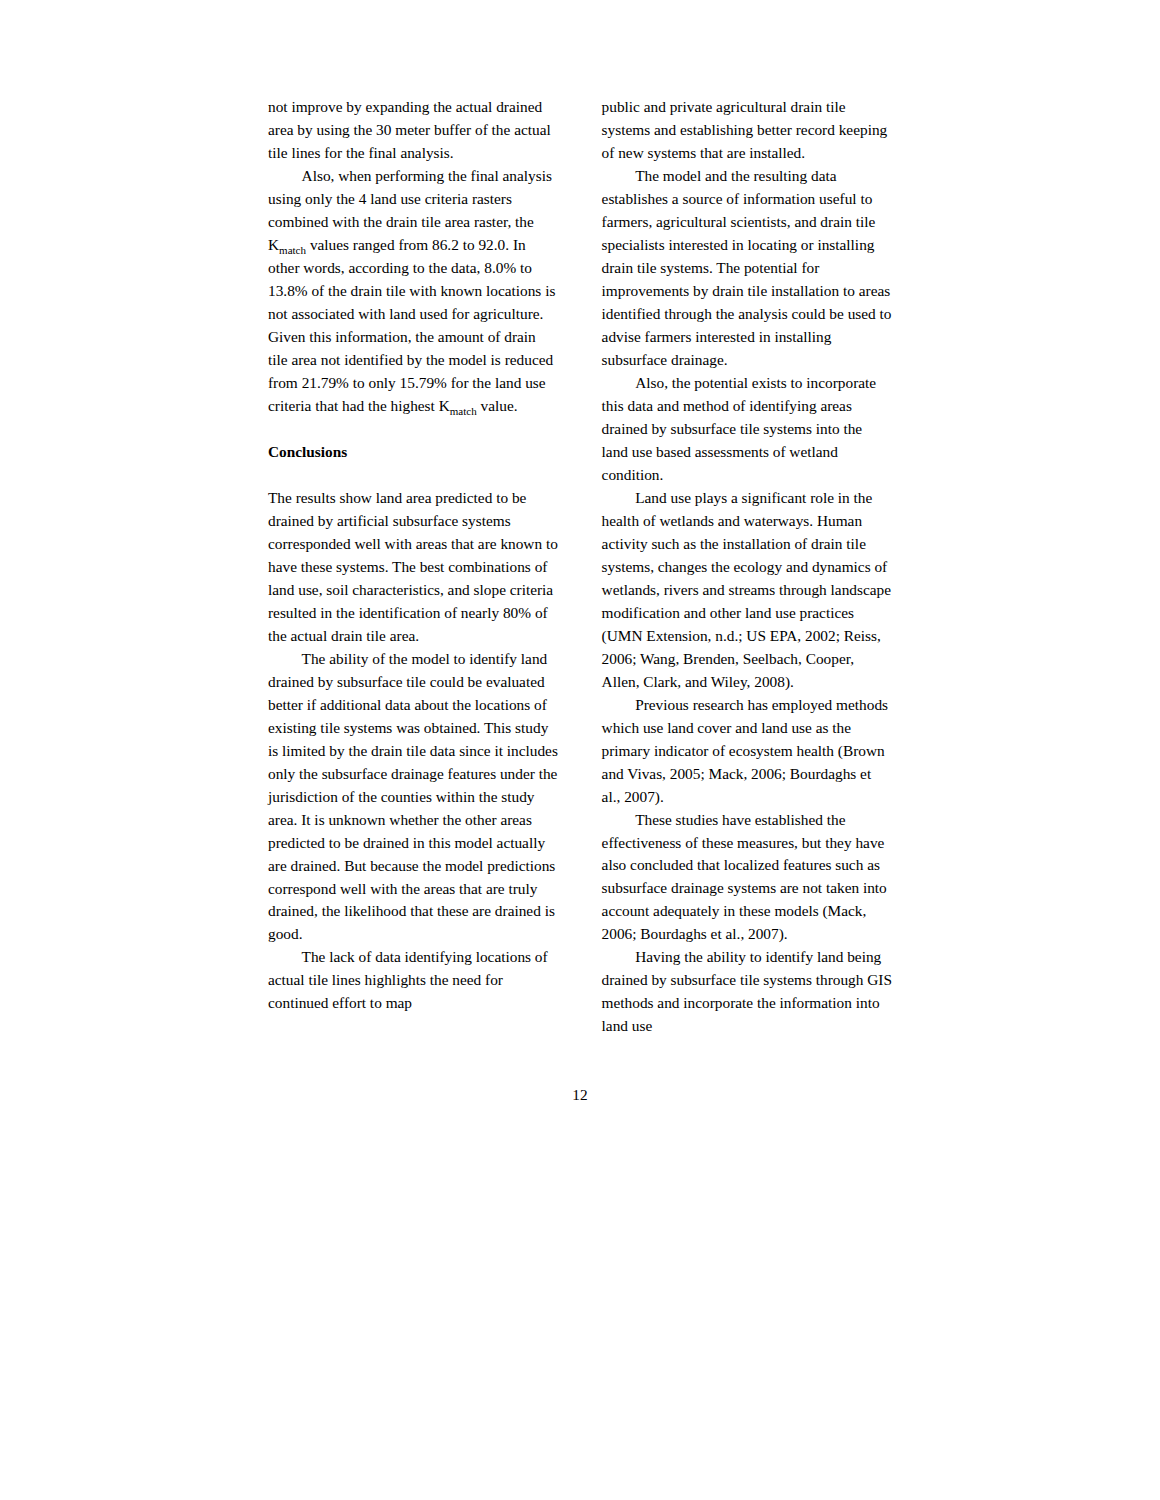not improve by expanding the actual drained area by using the 30 meter buffer of the actual tile lines for the final analysis.
Also, when performing the final analysis using only the 4 land use criteria rasters combined with the drain tile area raster, the Kmatch values ranged from 86.2 to 92.0. In other words, according to the data, 8.0% to 13.8% of the drain tile with known locations is not associated with land used for agriculture. Given this information, the amount of drain tile area not identified by the model is reduced from 21.79% to only 15.79% for the land use criteria that had the highest Kmatch value.
Conclusions
The results show land area predicted to be drained by artificial subsurface systems corresponded well with areas that are known to have these systems. The best combinations of land use, soil characteristics, and slope criteria resulted in the identification of nearly 80% of the actual drain tile area.
The ability of the model to identify land drained by subsurface tile could be evaluated better if additional data about the locations of existing tile systems was obtained. This study is limited by the drain tile data since it includes only the subsurface drainage features under the jurisdiction of the counties within the study area. It is unknown whether the other areas predicted to be drained in this model actually are drained. But because the model predictions correspond well with the areas that are truly drained, the likelihood that these are drained is good.
The lack of data identifying locations of actual tile lines highlights the need for continued effort to map
public and private agricultural drain tile systems and establishing better record keeping of new systems that are installed.
The model and the resulting data establishes a source of information useful to farmers, agricultural scientists, and drain tile specialists interested in locating or installing drain tile systems. The potential for improvements by drain tile installation to areas identified through the analysis could be used to advise farmers interested in installing subsurface drainage.
Also, the potential exists to incorporate this data and method of identifying areas drained by subsurface tile systems into the land use based assessments of wetland condition.
Land use plays a significant role in the health of wetlands and waterways. Human activity such as the installation of drain tile systems, changes the ecology and dynamics of wetlands, rivers and streams through landscape modification and other land use practices (UMN Extension, n.d.; US EPA, 2002; Reiss, 2006; Wang, Brenden, Seelbach, Cooper, Allen, Clark, and Wiley, 2008).
Previous research has employed methods which use land cover and land use as the primary indicator of ecosystem health (Brown and Vivas, 2005; Mack, 2006; Bourdaghs et al., 2007).
These studies have established the effectiveness of these measures, but they have also concluded that localized features such as subsurface drainage systems are not taken into account adequately in these models (Mack, 2006; Bourdaghs et al., 2007).
Having the ability to identify land being drained by subsurface tile systems through GIS methods and incorporate the information into land use
12